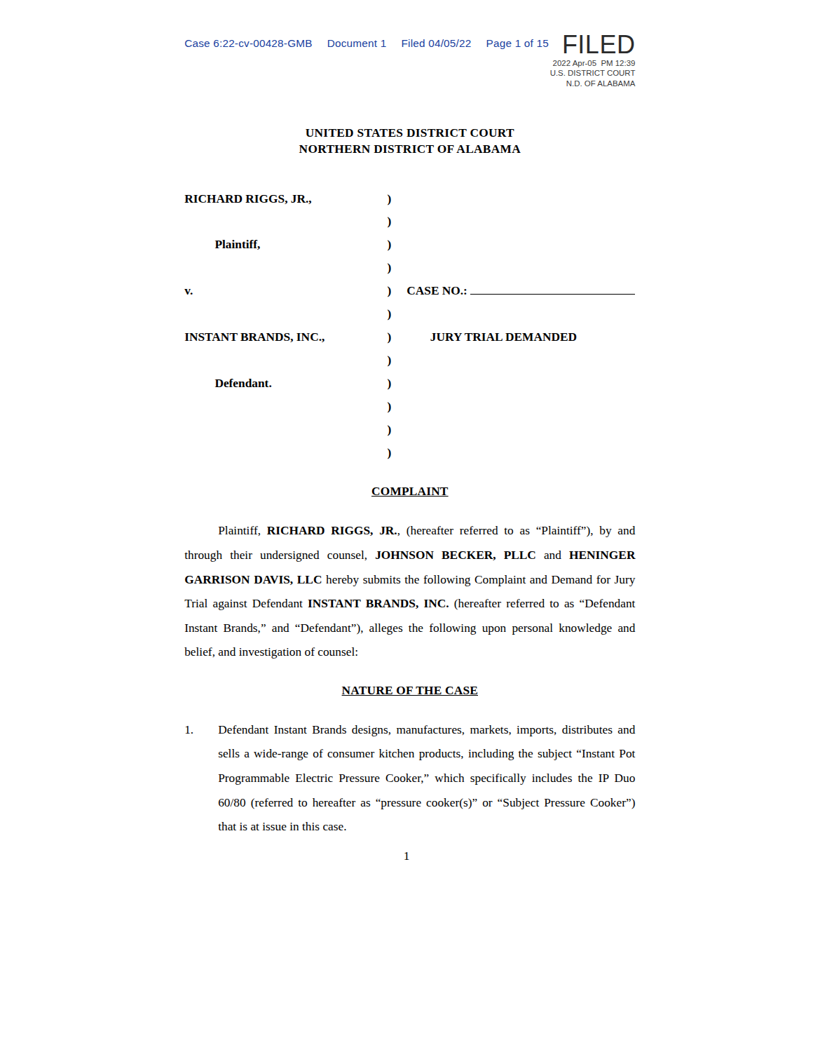Case 6:22-cv-00428-GMB Document 1 Filed 04/05/22 Page 1 of 15
FILED
2022 Apr-05 PM 12:39
U.S. DISTRICT COURT
N.D. OF ALABAMA
UNITED STATES DISTRICT COURT
NORTHERN DISTRICT OF ALABAMA
| RICHARD RIGGS, JR., | ) | |
| | ) | |
| Plaintiff, | ) | |
| | ) | |
| v. | ) | CASE NO.: |
| | ) | |
| INSTANT BRANDS, INC., | ) | JURY TRIAL DEMANDED |
| | ) | |
| Defendant. | ) | |
| | ) | |
| | ) | |
| | ) | |
COMPLAINT
Plaintiff, RICHARD RIGGS, JR., (hereafter referred to as “Plaintiff”), by and through their undersigned counsel, JOHNSON BECKER, PLLC and HENINGER GARRISON DAVIS, LLC hereby submits the following Complaint and Demand for Jury Trial against Defendant INSTANT BRANDS, INC. (hereafter referred to as “Defendant Instant Brands,” and “Defendant”), alleges the following upon personal knowledge and belief, and investigation of counsel:
NATURE OF THE CASE
1. Defendant Instant Brands designs, manufactures, markets, imports, distributes and sells a wide-range of consumer kitchen products, including the subject “Instant Pot Programmable Electric Pressure Cooker,” which specifically includes the IP Duo 60/80 (referred to hereafter as “pressure cooker(s)” or “Subject Pressure Cooker”) that is at issue in this case.
1